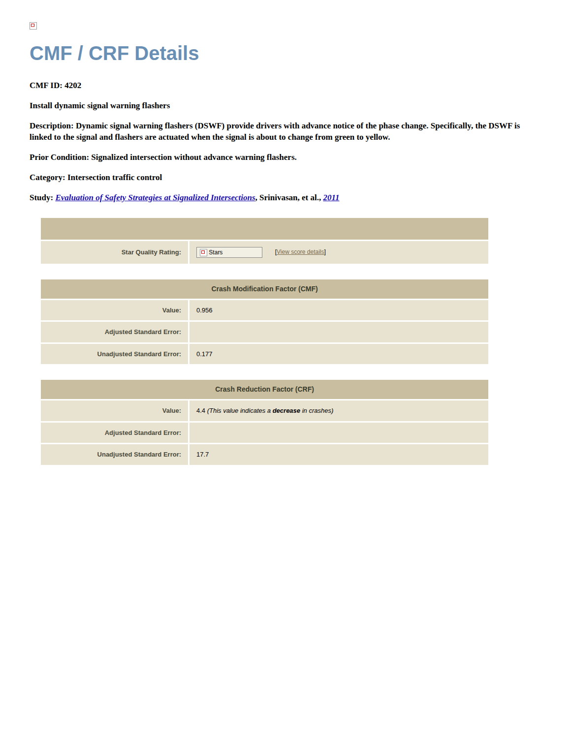CMF / CRF Details
CMF ID: 4202
Install dynamic signal warning flashers
Description: Dynamic signal warning flashers (DSWF) provide drivers with advance notice of the phase change. Specifically, the DSWF is linked to the signal and flashers are actuated when the signal is about to change from green to yellow.
Prior Condition: Signalized intersection without advance warning flashers.
Category: Intersection traffic control
Study: Evaluation of Safety Strategies at Signalized Intersections, Srinivasan, et al., 2011
| Star Quality Rating: | Stars [ View score details ] |
| Crash Modification Factor (CMF) |
| Value: | 0.956 |
| Adjusted Standard Error: | |
| Unadjusted Standard Error: | 0.177 |
| Crash Reduction Factor (CRF) |
| Value: | 4.4 (This value indicates a decrease in crashes) |
| Adjusted Standard Error: | |
| Unadjusted Standard Error: | 17.7 |